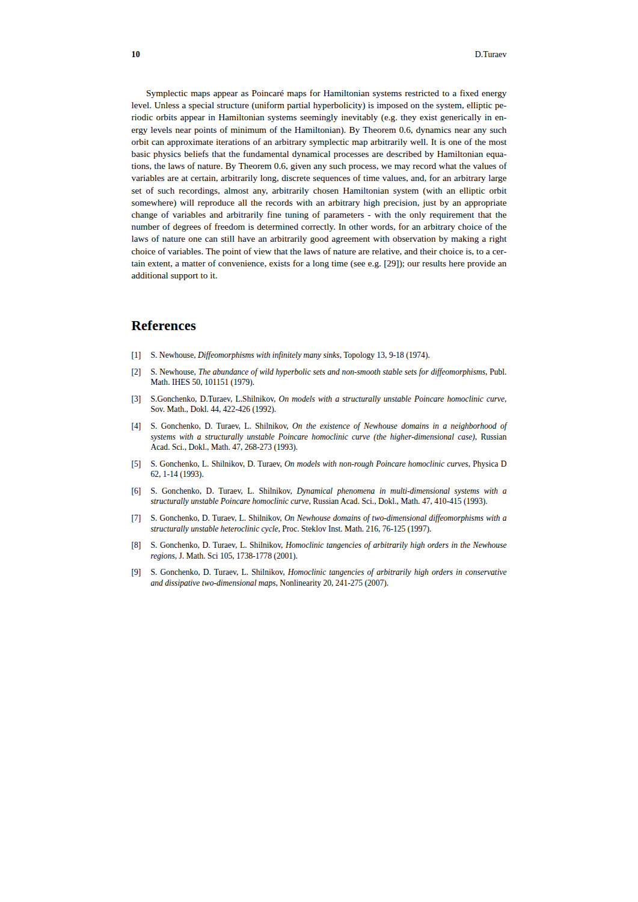10 D.Turaev
Symplectic maps appear as Poincaré maps for Hamiltonian systems restricted to a fixed energy level. Unless a special structure (uniform partial hyperbolicity) is imposed on the system, elliptic periodic orbits appear in Hamiltonian systems seemingly inevitably (e.g. they exist generically in energy levels near points of minimum of the Hamiltonian). By Theorem 0.6, dynamics near any such orbit can approximate iterations of an arbitrary symplectic map arbitrarily well. It is one of the most basic physics beliefs that the fundamental dynamical processes are described by Hamiltonian equations, the laws of nature. By Theorem 0.6, given any such process, we may record what the values of variables are at certain, arbitrarily long, discrete sequences of time values, and, for an arbitrary large set of such recordings, almost any, arbitrarily chosen Hamiltonian system (with an elliptic orbit somewhere) will reproduce all the records with an arbitrary high precision, just by an appropriate change of variables and arbitrarily fine tuning of parameters - with the only requirement that the number of degrees of freedom is determined correctly. In other words, for an arbitrary choice of the laws of nature one can still have an arbitrarily good agreement with observation by making a right choice of variables. The point of view that the laws of nature are relative, and their choice is, to a certain extent, a matter of convenience, exists for a long time (see e.g. [29]); our results here provide an additional support to it.
References
[1] S. Newhouse, Diffeomorphisms with infinitely many sinks, Topology 13, 9-18 (1974).
[2] S. Newhouse, The abundance of wild hyperbolic sets and non-smooth stable sets for diffeomorphisms, Publ. Math. IHES 50, 101151 (1979).
[3] S.Gonchenko, D.Turaev, L.Shilnikov, On models with a structurally unstable Poincare homoclinic curve, Sov. Math., Dokl. 44, 422-426 (1992).
[4] S. Gonchenko, D. Turaev, L. Shilnikov, On the existence of Newhouse domains in a neighborhood of systems with a structurally unstable Poincare homoclinic curve (the higher-dimensional case), Russian Acad. Sci., Dokl., Math. 47, 268-273 (1993).
[5] S. Gonchenko, L. Shilnikov, D. Turaev, On models with non-rough Poincare homoclinic curves, Physica D 62, 1-14 (1993).
[6] S. Gonchenko, D. Turaev, L. Shilnikov, Dynamical phenomena in multi-dimensional systems with a structurally unstable Poincare homoclinic curve, Russian Acad. Sci., Dokl., Math. 47, 410-415 (1993).
[7] S. Gonchenko, D. Turaev, L. Shilnikov, On Newhouse domains of two-dimensional diffeomorphisms with a structurally unstable heteroclinic cycle, Proc. Steklov Inst. Math. 216, 76-125 (1997).
[8] S. Gonchenko, D. Turaev, L. Shilnikov, Homoclinic tangencies of arbitrarily high orders in the Newhouse regions, J. Math. Sci 105, 1738-1778 (2001).
[9] S. Gonchenko, D. Turaev, L. Shilnikov, Homoclinic tangencies of arbitrarily high orders in conservative and dissipative two-dimensional maps, Nonlinearity 20, 241-275 (2007).